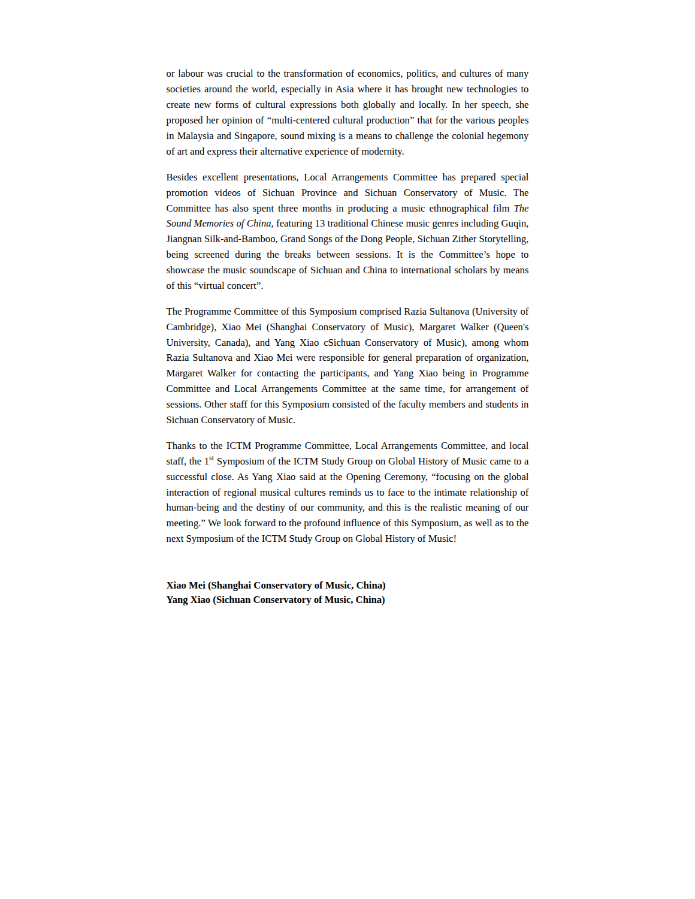or labour was crucial to the transformation of economics, politics, and cultures of many societies around the world, especially in Asia where it has brought new technologies to create new forms of cultural expressions both globally and locally. In her speech, she proposed her opinion of “multi-centered cultural production” that for the various peoples in Malaysia and Singapore, sound mixing is a means to challenge the colonial hegemony of art and express their alternative experience of modernity.
Besides excellent presentations, Local Arrangements Committee has prepared special promotion videos of Sichuan Province and Sichuan Conservatory of Music. The Committee has also spent three months in producing a music ethnographical film The Sound Memories of China, featuring 13 traditional Chinese music genres including Guqin, Jiangnan Silk-and-Bamboo, Grand Songs of the Dong People, Sichuan Zither Storytelling, being screened during the breaks between sessions. It is the Committee’s hope to showcase the music soundscape of Sichuan and China to international scholars by means of this “virtual concert”.
The Programme Committee of this Symposium comprised Razia Sultanova (University of Cambridge), Xiao Mei (Shanghai Conservatory of Music), Margaret Walker (Queen's University, Canada), and Yang Xiao cSichuan Conservatory of Music), among whom Razia Sultanova and Xiao Mei were responsible for general preparation of organization, Margaret Walker for contacting the participants, and Yang Xiao being in Programme Committee and Local Arrangements Committee at the same time, for arrangement of sessions. Other staff for this Symposium consisted of the faculty members and students in Sichuan Conservatory of Music.
Thanks to the ICTM Programme Committee, Local Arrangements Committee, and local staff, the 1st Symposium of the ICTM Study Group on Global History of Music came to a successful close. As Yang Xiao said at the Opening Ceremony, “focusing on the global interaction of regional musical cultures reminds us to face to the intimate relationship of human-being and the destiny of our community, and this is the realistic meaning of our meeting.” We look forward to the profound influence of this Symposium, as well as to the next Symposium of the ICTM Study Group on Global History of Music!
Xiao Mei (Shanghai Conservatory of Music, China)
Yang Xiao (Sichuan Conservatory of Music, China)